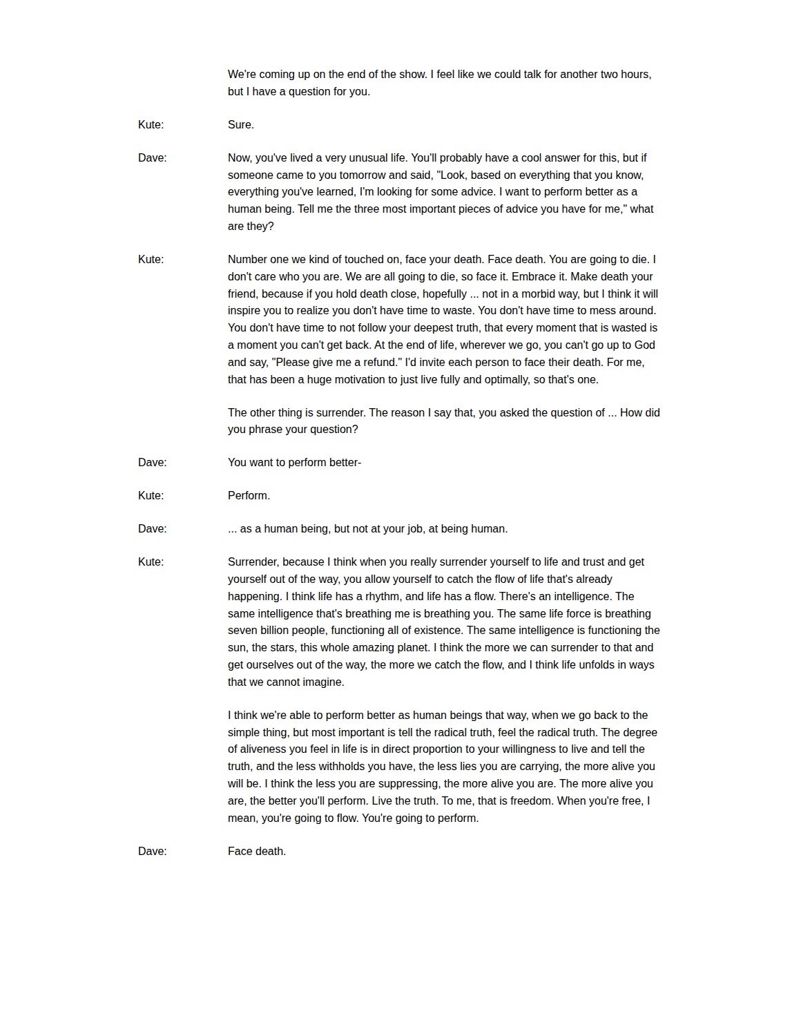We're coming up on the end of the show. I feel like we could talk for another two hours, but I have a question for you.
Kute:
Sure.
Dave:
Now, you've lived a very unusual life. You'll probably have a cool answer for this, but if someone came to you tomorrow and said, "Look, based on everything that you know, everything you've learned, I'm looking for some advice. I want to perform better as a human being. Tell me the three most important pieces of advice you have for me," what are they?
Kute:
Number one we kind of touched on, face your death. Face death. You are going to die. I don't care who you are. We are all going to die, so face it. Embrace it. Make death your friend, because if you hold death close, hopefully ... not in a morbid way, but I think it will inspire you to realize you don't have time to waste. You don't have time to mess around. You don't have time to not follow your deepest truth, that every moment that is wasted is a moment you can't get back. At the end of life, wherever we go, you can't go up to God and say, "Please give me a refund." I'd invite each person to face their death. For me, that has been a huge motivation to just live fully and optimally, so that's one.
The other thing is surrender. The reason I say that, you asked the question of ... How did you phrase your question?
Dave:
You want to perform better-
Kute:
Perform.
Dave:
... as a human being, but not at your job, at being human.
Kute:
Surrender, because I think when you really surrender yourself to life and trust and get yourself out of the way, you allow yourself to catch the flow of life that's already happening. I think life has a rhythm, and life has a flow. There's an intelligence. The same intelligence that's breathing me is breathing you. The same life force is breathing seven billion people, functioning all of existence. The same intelligence is functioning the sun, the stars, this whole amazing planet. I think the more we can surrender to that and get ourselves out of the way, the more we catch the flow, and I think life unfolds in ways that we cannot imagine.
I think we're able to perform better as human beings that way, when we go back to the simple thing, but most important is tell the radical truth, feel the radical truth. The degree of aliveness you feel in life is in direct proportion to your willingness to live and tell the truth, and the less withholds you have, the less lies you are carrying, the more alive you will be. I think the less you are suppressing, the more alive you are. The more alive you are, the better you'll perform. Live the truth. To me, that is freedom. When you're free, I mean, you're going to flow. You're going to perform.
Dave:
Face death.